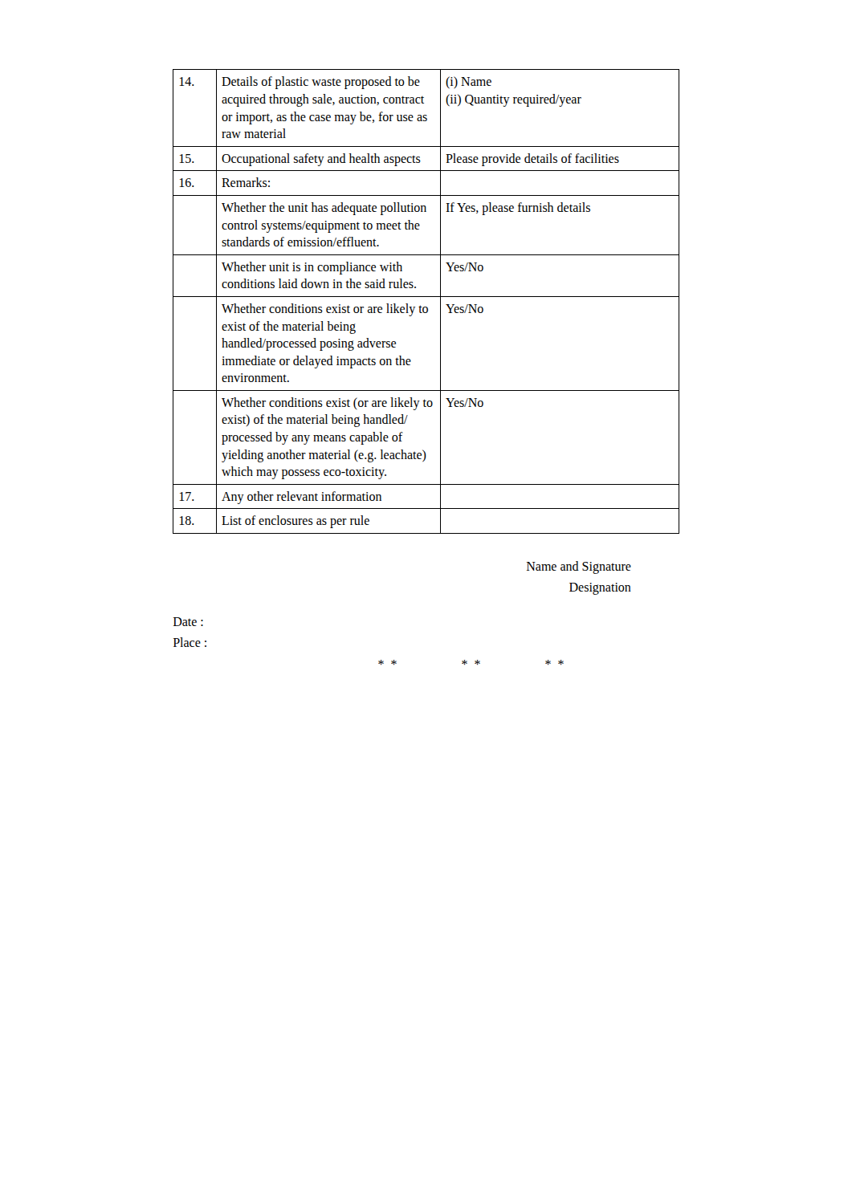| 14. | Details of plastic waste proposed to be acquired through sale, auction, contract or import, as the case may be, for use as raw material | (i) Name (ii) Quantity required/year |
| 15. | Occupational safety and health aspects | Please provide details of facilities |
| 16. | Remarks: | |
| | Whether the unit has adequate pollution control systems/equipment to meet the standards of emission/effluent. | If Yes, please furnish details |
| | Whether unit is in compliance with conditions laid down in the said rules. | Yes/No |
| | Whether conditions exist or are likely to exist of the material being handled/processed posing adverse immediate or delayed impacts on the environment. | Yes/No |
| | Whether conditions exist (or are likely to exist) of the material being handled/ processed by any means capable of yielding another material (e.g. leachate) which may possess eco-toxicity. | Yes/No |
| 17. | Any other relevant information | |
| 18. | List of enclosures as per rule | |
Name and Signature
Designation
Date :
Place :
** ** **